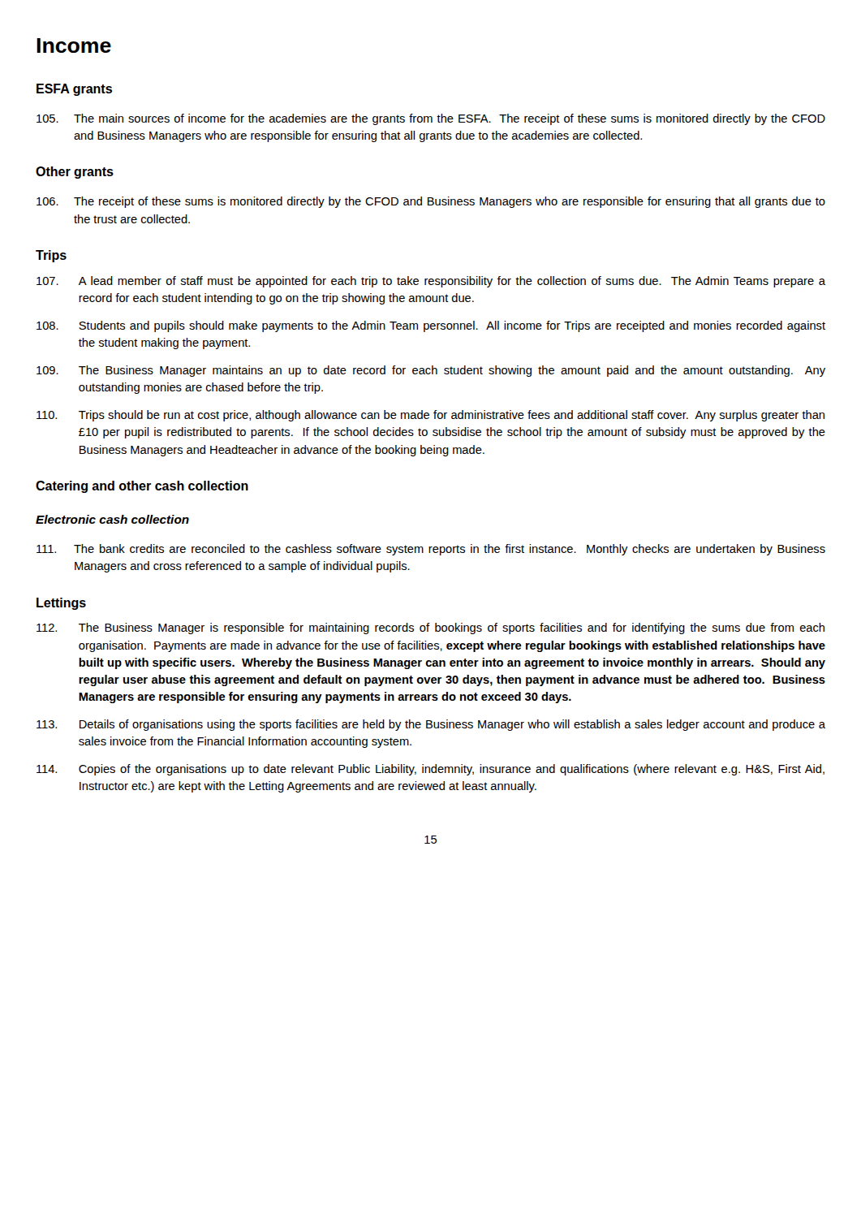Income
ESFA grants
105. The main sources of income for the academies are the grants from the ESFA. The receipt of these sums is monitored directly by the CFOD and Business Managers who are responsible for ensuring that all grants due to the academies are collected.
Other grants
106. The receipt of these sums is monitored directly by the CFOD and Business Managers who are responsible for ensuring that all grants due to the trust are collected.
Trips
107. A lead member of staff must be appointed for each trip to take responsibility for the collection of sums due. The Admin Teams prepare a record for each student intending to go on the trip showing the amount due.
108. Students and pupils should make payments to the Admin Team personnel. All income for Trips are receipted and monies recorded against the student making the payment.
109. The Business Manager maintains an up to date record for each student showing the amount paid and the amount outstanding. Any outstanding monies are chased before the trip.
110. Trips should be run at cost price, although allowance can be made for administrative fees and additional staff cover. Any surplus greater than £10 per pupil is redistributed to parents. If the school decides to subsidise the school trip the amount of subsidy must be approved by the Business Managers and Headteacher in advance of the booking being made.
Catering and other cash collection
Electronic cash collection
111. The bank credits are reconciled to the cashless software system reports in the first instance. Monthly checks are undertaken by Business Managers and cross referenced to a sample of individual pupils.
Lettings
112. The Business Manager is responsible for maintaining records of bookings of sports facilities and for identifying the sums due from each organisation. Payments are made in advance for the use of facilities, except where regular bookings with established relationships have built up with specific users. Whereby the Business Manager can enter into an agreement to invoice monthly in arrears. Should any regular user abuse this agreement and default on payment over 30 days, then payment in advance must be adhered too. Business Managers are responsible for ensuring any payments in arrears do not exceed 30 days.
113. Details of organisations using the sports facilities are held by the Business Manager who will establish a sales ledger account and produce a sales invoice from the Financial Information accounting system.
114. Copies of the organisations up to date relevant Public Liability, indemnity, insurance and qualifications (where relevant e.g. H&S, First Aid, Instructor etc.) are kept with the Letting Agreements and are reviewed at least annually.
15